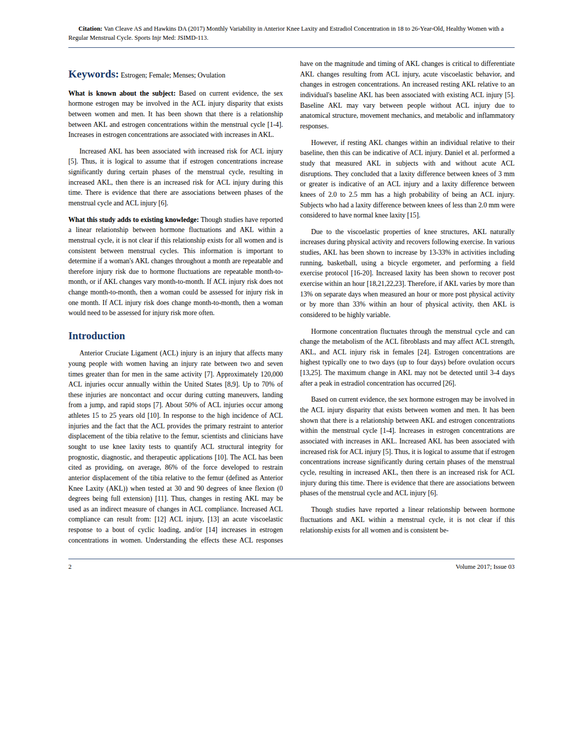Citation: Van Cleave AS and Hawkins DA (2017) Monthly Variability in Anterior Knee Laxity and Estradiol Concentration in 18 to 26-Year-Old, Healthy Women with a Regular Menstrual Cycle. Sports Injr Med: JSIMD-113.
Keywords:
Estrogen; Female; Menses; Ovulation
What is known about the subject: Based on current evidence, the sex hormone estrogen may be involved in the ACL injury disparity that exists between women and men. It has been shown that there is a relationship between AKL and estrogen concentrations within the menstrual cycle [1-4]. Increases in estrogen concentrations are associated with increases in AKL.
Increased AKL has been associated with increased risk for ACL injury [5]. Thus, it is logical to assume that if estrogen concentrations increase significantly during certain phases of the menstrual cycle, resulting in increased AKL, then there is an increased risk for ACL injury during this time. There is evidence that there are associations between phases of the menstrual cycle and ACL injury [6].
What this study adds to existing knowledge: Though studies have reported a linear relationship between hormone fluctuations and AKL within a menstrual cycle, it is not clear if this relationship exists for all women and is consistent between menstrual cycles. This information is important to determine if a woman's AKL changes throughout a month are repeatable and therefore injury risk due to hormone fluctuations are repeatable month-to- month, or if AKL changes vary month-to-month. If ACL injury risk does not change month-to-month, then a woman could be assessed for injury risk in one month. If ACL injury risk does change month-to-month, then a woman would need to be assessed for injury risk more often.
Introduction
Anterior Cruciate Ligament (ACL) injury is an injury that affects many young people with women having an injury rate between two and seven times greater than for men in the same activity [7]. Approximately 120,000 ACL injuries occur annually within the United States [8,9]. Up to 70% of these injuries are noncontact and occur during cutting maneuvers, landing from a jump, and rapid stops [7]. About 50% of ACL injuries occur among athletes 15 to 25 years old [10]. In response to the high incidence of ACL injuries and the fact that the ACL provides the primary restraint to anterior displacement of the tibia relative to the femur, scientists and clinicians have sought to use knee laxity tests to quantify ACL structural integrity for prognostic, diagnostic, and therapeutic applications [10]. The ACL has been cited as providing, on average, 86% of the force developed to restrain anterior displacement of the tibia relative to the femur (defined as Anterior Knee Laxity (AKL)) when tested at 30 and 90 degrees of knee flexion (0 degrees being full extension) [11]. Thus, changes in resting AKL may be used as an indirect measure of changes in ACL compliance. Increased ACL compliance can result from: [12] ACL injury, [13] an acute viscoelastic response to a bout of cyclic loading, and/or [14] increases in estrogen concentrations in women. Understanding the effects these ACL responses have on the magnitude and timing of AKL changes is critical to differentiate AKL changes resulting from ACL injury, acute viscoelastic behavior, and changes in estrogen concentrations. An increased resting AKL relative to an individual's baseline AKL has been associated with existing ACL injury [5]. Baseline AKL may vary between people without ACL injury due to anatomical structure, movement mechanics, and metabolic and inflammatory responses.
However, if resting AKL changes within an individual relative to their baseline, then this can be indicative of ACL injury. Daniel et al. performed a study that measured AKL in subjects with and without acute ACL disruptions. They concluded that a laxity difference between knees of 3 mm or greater is indicative of an ACL injury and a laxity difference between knees of 2.0 to 2.5 mm has a high probability of being an ACL injury. Subjects who had a laxity difference between knees of less than 2.0 mm were considered to have normal knee laxity [15].
Due to the viscoelastic properties of knee structures, AKL naturally increases during physical activity and recovers following exercise. In various studies, AKL has been shown to increase by 13-33% in activities including running, basketball, using a bicycle ergometer, and performing a field exercise protocol [16-20]. Increased laxity has been shown to recover post exercise within an hour [18,21,22,23]. Therefore, if AKL varies by more than 13% on separate days when measured an hour or more post physical activity or by more than 33% within an hour of physical activity, then AKL is considered to be highly variable.
Hormone concentration fluctuates through the menstrual cycle and can change the metabolism of the ACL fibroblasts and may affect ACL strength, AKL, and ACL injury risk in females [24]. Estrogen concentrations are highest typically one to two days (up to four days) before ovulation occurs [13,25]. The maximum change in AKL may not be detected until 3-4 days after a peak in estradiol concentration has occurred [26].
Based on current evidence, the sex hormone estrogen may be involved in the ACL injury disparity that exists between women and men. It has been shown that there is a relationship between AKL and estrogen concentrations within the menstrual cycle [1-4]. Increases in estrogen concentrations are associated with increases in AKL. Increased AKL has been associated with increased risk for ACL injury [5]. Thus, it is logical to assume that if estrogen concentrations increase significantly during certain phases of the menstrual cycle, resulting in increased AKL, then there is an increased risk for ACL injury during this time. There is evidence that there are associations between phases of the menstrual cycle and ACL injury [6].
Though studies have reported a linear relationship between hormone fluctuations and AKL within a menstrual cycle, it is not clear if this relationship exists for all women and is consistent be-
2 Volume 2017; Issue 03